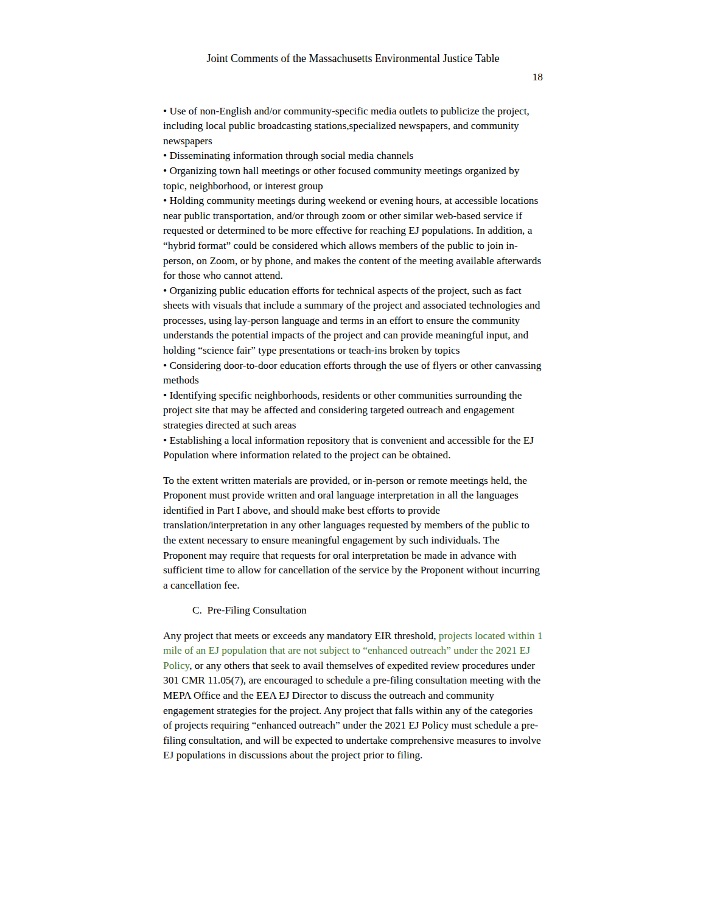Joint Comments of the Massachusetts Environmental Justice Table
18
• Use of non-English and/or community-specific media outlets to publicize the project, including local public broadcasting stations,specialized newspapers, and community newspapers
• Disseminating information through social media channels
• Organizing town hall meetings or other focused community meetings organized by topic, neighborhood, or interest group
• Holding community meetings during weekend or evening hours, at accessible locations near public transportation, and/or through zoom or other similar web-based service if requested or determined to be more effective for reaching EJ populations. In addition, a “hybrid format” could be considered which allows members of the public to join in-person, on Zoom, or by phone, and makes the content of the meeting available afterwards for those who cannot attend.
• Organizing public education efforts for technical aspects of the project, such as fact sheets with visuals that include a summary of the project and associated technologies and processes, using lay-person language and terms in an effort to ensure the community understands the potential impacts of the project and can provide meaningful input, and holding “science fair” type presentations or teach-ins broken by topics
• Considering door-to-door education efforts through the use of flyers or other canvassing methods
• Identifying specific neighborhoods, residents or other communities surrounding the project site that may be affected and considering targeted outreach and engagement strategies directed at such areas
• Establishing a local information repository that is convenient and accessible for the EJ Population where information related to the project can be obtained.
To the extent written materials are provided, or in-person or remote meetings held, the Proponent must provide written and oral language interpretation in all the languages identified in Part I above, and should make best efforts to provide translation/interpretation in any other languages requested by members of the public to the extent necessary to ensure meaningful engagement by such individuals. The Proponent may require that requests for oral interpretation be made in advance with sufficient time to allow for cancellation of the service by the Proponent without incurring a cancellation fee.
C. Pre-Filing Consultation
Any project that meets or exceeds any mandatory EIR threshold, projects located within 1 mile of an EJ population that are not subject to “enhanced outreach” under the 2021 EJ Policy, or any others that seek to avail themselves of expedited review procedures under 301 CMR 11.05(7), are encouraged to schedule a pre-filing consultation meeting with the MEPA Office and the EEA EJ Director to discuss the outreach and community engagement strategies for the project. Any project that falls within any of the categories of projects requiring “enhanced outreach” under the 2021 EJ Policy must schedule a pre-filing consultation, and will be expected to undertake comprehensive measures to involve EJ populations in discussions about the project prior to filing.